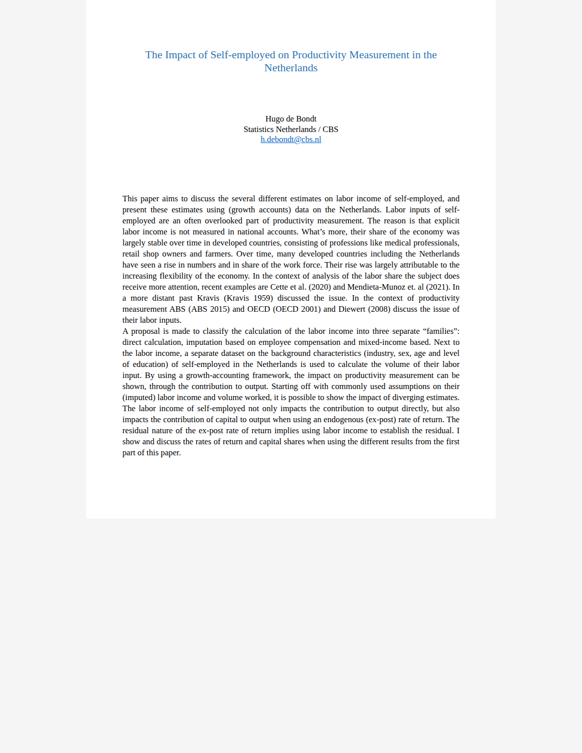The Impact of Self-employed on Productivity Measurement in the Netherlands
Hugo de Bondt
Statistics Netherlands / CBS
h.debondt@cbs.nl
This paper aims to discuss the several different estimates on labor income of self-employed, and present these estimates using (growth accounts) data on the Netherlands. Labor inputs of self-employed are an often overlooked part of productivity measurement. The reason is that explicit labor income is not measured in national accounts. What’s more, their share of the economy was largely stable over time in developed countries, consisting of professions like medical professionals, retail shop owners and farmers. Over time, many developed countries including the Netherlands have seen a rise in numbers and in share of the work force. Their rise was largely attributable to the increasing flexibility of the economy. In the context of analysis of the labor share the subject does receive more attention, recent examples are Cette et al. (2020) and Mendieta-Munoz et. al (2021). In a more distant past Kravis (Kravis 1959) discussed the issue. In the context of productivity measurement ABS (ABS 2015) and OECD (OECD 2001) and Diewert (2008) discuss the issue of their labor inputs.
A proposal is made to classify the calculation of the labor income into three separate “families”: direct calculation, imputation based on employee compensation and mixed-income based. Next to the labor income, a separate dataset on the background characteristics (industry, sex, age and level of education) of self-employed in the Netherlands is used to calculate the volume of their labor input. By using a growth-accounting framework, the impact on productivity measurement can be shown, through the contribution to output. Starting off with commonly used assumptions on their (imputed) labor income and volume worked, it is possible to show the impact of diverging estimates.
The labor income of self-employed not only impacts the contribution to output directly, but also impacts the contribution of capital to output when using an endogenous (ex-post) rate of return. The residual nature of the ex-post rate of return implies using labor income to establish the residual. I show and discuss the rates of return and capital shares when using the different results from the first part of this paper.